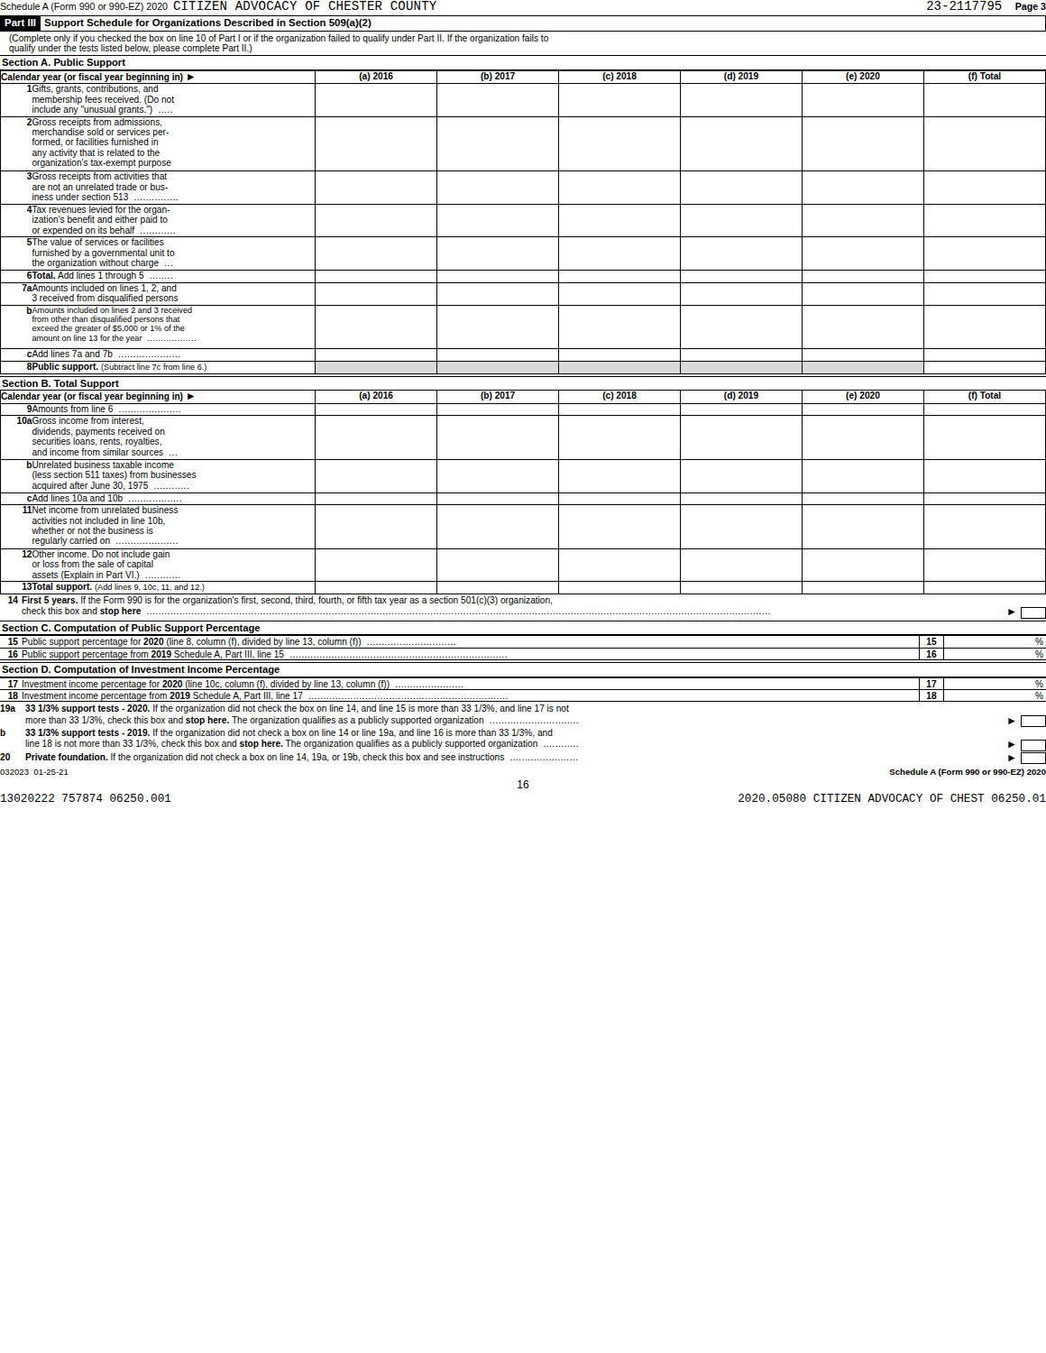Schedule A (Form 990 or 990-EZ) 2020 CITIZEN ADVOCACY OF CHESTER COUNTY
23-2117795 Page 3
Part III
Support Schedule for Organizations Described in Section 509(a)(2)
(Complete only if you checked the box on line 10 of Part I or if the organization failed to qualify under Part II. If the organization fails to qualify under the tests listed below, please complete Part II.)
Section A. Public Support
| Calendar year (or fiscal year beginning in) ► | (a) 2016 | (b) 2017 | (c) 2018 | (d) 2019 | (e) 2020 | (f) Total |
| 1 | Gifts, grants, contributions, and membership fees received. (Do not include any "unusual grants.") ..... | | | | | | |
| 2 | Gross receipts from admissions, merchandise sold or services per- formed, or facilities furnished in any activity that is related to the organization's tax-exempt purpose | | | | | | |
| 3 | Gross receipts from activities that are not an unrelated trade or bus- iness under section 513 ............... | | | | | | |
| 4 | Tax revenues levied for the organ- ization's benefit and either paid to or expended on its behalf ............ | | | | | | |
| 5 | The value of services or facilities furnished by a governmental unit to the organization without charge ... | | | | | | |
| 6 | Total. Add lines 1 through 5 ........ | | | | | | |
| 7a | Amounts included on lines 1, 2, and 3 received from disqualified persons | | | | | | |
| b | Amounts included on lines 2 and 3 received from other than disqualified persons that exceed the greater of $5,000 or 1% of the amount on line 13 for the year .................. | | | | | | |
| c | Add lines 7a and 7b ..................... | | | | | | |
| 8 | Public support. (Subtract line 7c from line 6.) | | | | | | |
Section B. Total Support
| Calendar year (or fiscal year beginning in) ► | (a) 2016 | (b) 2017 | (c) 2018 | (d) 2019 | (e) 2020 | (f) Total |
| 9 | Amounts from line 6 ..................... | | | | | | |
| 10a | Gross income from interest, dividends, payments received on securities loans, rents, royalties, and income from similar sources ... | | | | | | |
| b | Unrelated business taxable income (less section 511 taxes) from businesses acquired after June 30, 1975 ............ | | | | | | |
| c | Add lines 10a and 10b .................. | | | | | | |
| 11 | Net income from unrelated business activities not included in line 10b, whether or not the business is regularly carried on ..................... | | | | | | |
| 12 | Other income. Do not include gain or loss from the sale of capital assets (Explain in Part VI.) ............ | | | | | | |
| 13 | Total support. (Add lines 9, 10c, 11, and 12.) | | | | | | |
14
First 5 years. If the Form 990 is for the organization's first, second, third, fourth, or fifth tax year as a section 501(c)(3) organization,
check this box and stop here .................................................................................................................................................................................................................
►
Section C. Computation of Public Support Percentage
15
Public support percentage for 2020 (line 8, column (f), divided by line 13, column (f)) ..............................
15
%
16
Public support percentage from 2019 Schedule A, Part III, line 15 .........................................................................
16
%
Section D. Computation of Investment Income Percentage
17
Investment income percentage for 2020 (line 10c, column (f), divided by line 13, column (f)) .......................
17
%
18
Investment income percentage from 2019 Schedule A, Part III, line 17 ...................................................................
18
%
19a
33 1/3% support tests - 2020. If the organization did not check the box on line 14, and line 15 is more than 33 1/3%, and line 17 is not
more than 33 1/3%, check this box and stop here. The organization qualifies as a publicly supported organization ..............................
►
b
33 1/3% support tests - 2019. If the organization did not check a box on line 14 or line 19a, and line 16 is more than 33 1/3%, and
line 18 is not more than 33 1/3%, check this box and stop here. The organization qualifies as a publicly supported organization ............
►
20
Private foundation. If the organization did not check a box on line 14, 19a, or 19b, check this box and see instructions .......................
►
032023 01-25-21
Schedule A (Form 990 or 990-EZ) 2020
16
13020222 757874 06250.001
2020.05080 CITIZEN ADVOCACY OF CHEST 06250.01